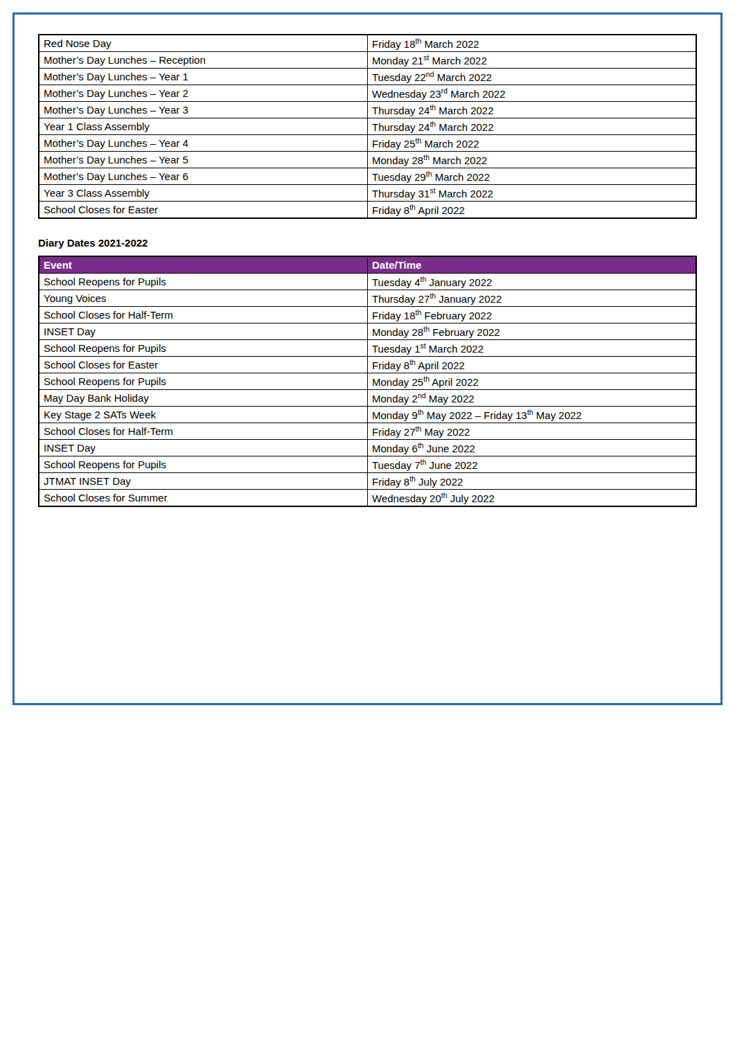| Red Nose Day | Friday 18 th March 2022 |
| Mother’s Day Lunches – Reception | Monday 21 st March 2022 |
| Mother’s Day Lunches – Year 1 | Tuesday 22 nd March 2022 |
| Mother’s Day Lunches – Year 2 | Wednesday 23 rd March 2022 |
| Mother’s Day Lunches – Year 3 | Thursday 24 th March 2022 |
| Year 1 Class Assembly | Thursday 24 th March 2022 |
| Mother’s Day Lunches – Year 4 | Friday 25 th March 2022 |
| Mother’s Day Lunches – Year 5 | Monday 28 th March 2022 |
| Mother’s Day Lunches – Year 6 | Tuesday 29 th March 2022 |
| Year 3 Class Assembly | Thursday 31 st March 2022 |
| School Closes for Easter | Friday 8 th April 2022 |
Diary Dates 2021-2022
| Event | Date/Time |
| --- | --- |
| School Reopens for Pupils | Tuesday 4 th January 2022 |
| Young Voices | Thursday 27 th January 2022 |
| School Closes for Half-Term | Friday 18 th February 2022 |
| INSET Day | Monday 28 th February 2022 |
| School Reopens for Pupils | Tuesday 1 st March 2022 |
| School Closes for Easter | Friday 8 th April 2022 |
| School Reopens for Pupils | Monday 25 th April 2022 |
| May Day Bank Holiday | Monday 2 nd May 2022 |
| Key Stage 2 SATs Week | Monday 9 th May 2022 – Friday 13 th May 2022 |
| School Closes for Half-Term | Friday 27 th May 2022 |
| INSET Day | Monday 6 th June 2022 |
| School Reopens for Pupils | Tuesday 7 th June 2022 |
| JTMAT INSET Day | Friday 8 th July 2022 |
| School Closes for Summer | Wednesday 20 th July 2022 |